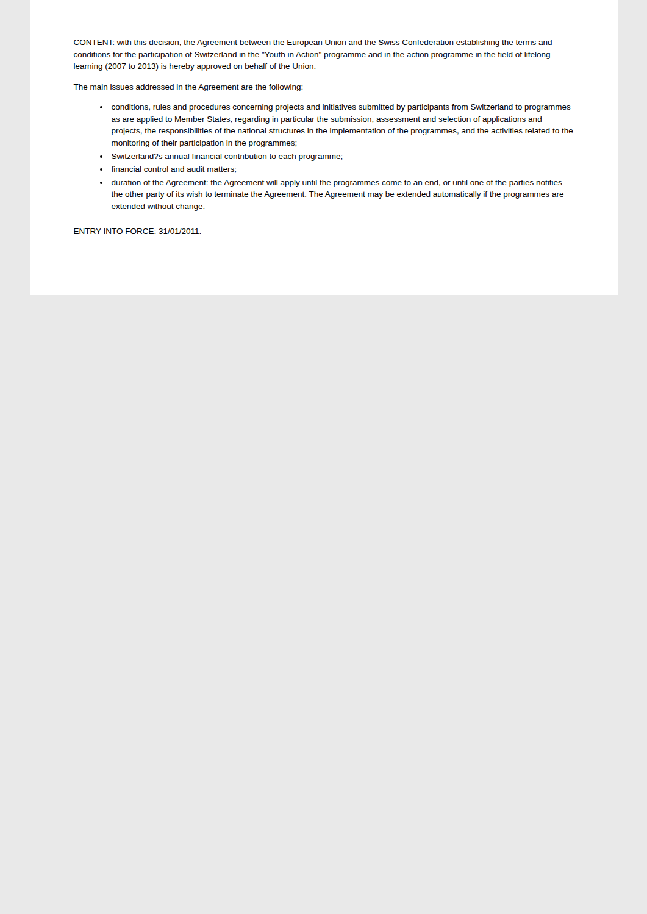CONTENT: with this decision, the Agreement between the European Union and the Swiss Confederation establishing the terms and conditions for the participation of Switzerland in the "Youth in Action" programme and in the action programme in the field of lifelong learning (2007 to 2013) is hereby approved on behalf of the Union.
The main issues addressed in the Agreement are the following:
conditions, rules and procedures concerning projects and initiatives submitted by participants from Switzerland to programmes as are applied to Member States, regarding in particular the submission, assessment and selection of applications and projects, the responsibilities of the national structures in the implementation of the programmes, and the activities related to the monitoring of their participation in the programmes;
Switzerland?s annual financial contribution to each programme;
financial control and audit matters;
duration of the Agreement: the Agreement will apply until the programmes come to an end, or until one of the parties notifies the other party of its wish to terminate the Agreement. The Agreement may be extended automatically if the programmes are extended without change.
ENTRY INTO FORCE: 31/01/2011.